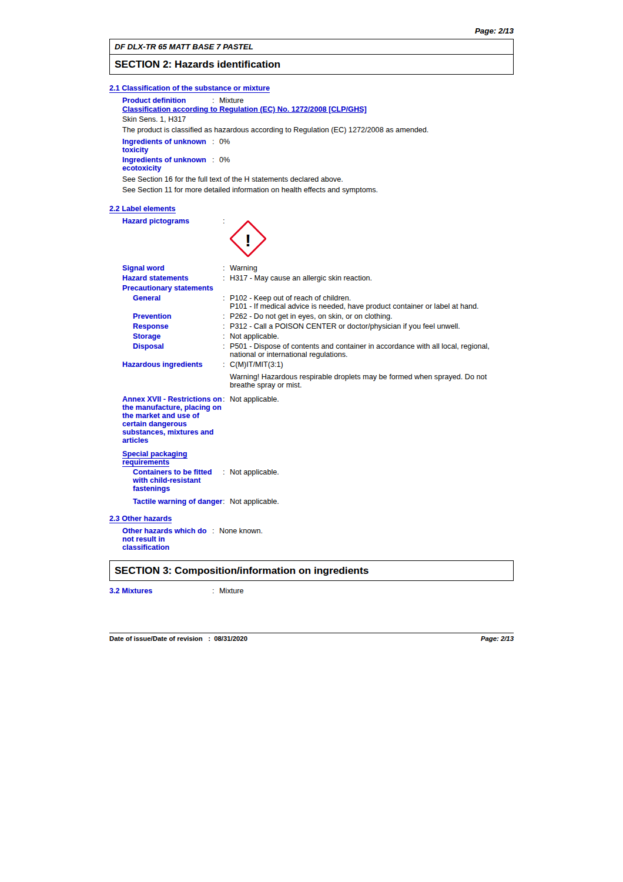Page: 2/13
DF DLX-TR 65 MATT BASE 7 PASTEL
SECTION 2: Hazards identification
2.1 Classification of the substance or mixture
| Product definition | : | Mixture |
Classification according to Regulation (EC) No. 1272/2008 [CLP/GHS]
Skin Sens. 1, H317
The product is classified as hazardous according to Regulation (EC) 1272/2008 as amended.
| Ingredients of unknown toxicity | : | 0% |
| Ingredients of unknown ecotoxicity | : | 0% |
See Section 16 for the full text of the H statements declared above.
See Section 11 for more detailed information on health effects and symptoms.
2.2 Label elements
| Hazard pictograms | : | ! |
| Signal word | : | Warning |
| Hazard statements | : | H317 - May cause an allergic skin reaction. |
| Precautionary statements | | |
| General | : | P102 - Keep out of reach of children. P101 - If medical advice is needed, have product container or label at hand. |
| Prevention | : | P262 - Do not get in eyes, on skin, or on clothing. |
| Response | : | P312 - Call a POISON CENTER or doctor/physician if you feel unwell. |
| Storage | : | Not applicable. |
| Disposal | : | P501 - Dispose of contents and container in accordance with all local, regional, national or international regulations. |
| Hazardous ingredients | : | C(M)IT/MIT(3:1) |
| | | Warning! Hazardous respirable droplets may be formed when sprayed. Do not breathe spray or mist. |
| Annex XVII - Restrictions on the manufacture, placing on the market and use of certain dangerous substances, mixtures and articles | : | Not applicable. |
| Special packaging requirements | | |
| Containers to be fitted with child-resistant fastenings | : | Not applicable. |
| Tactile warning of danger | : | Not applicable. |
2.3 Other hazards
| Other hazards which do not result in classification | : | None known. |
SECTION 3: Composition/information on ingredients
| 3.2 Mixtures | : | Mixture |
Date of issue/Date of revision : 08/31/2020 Page: 2/13